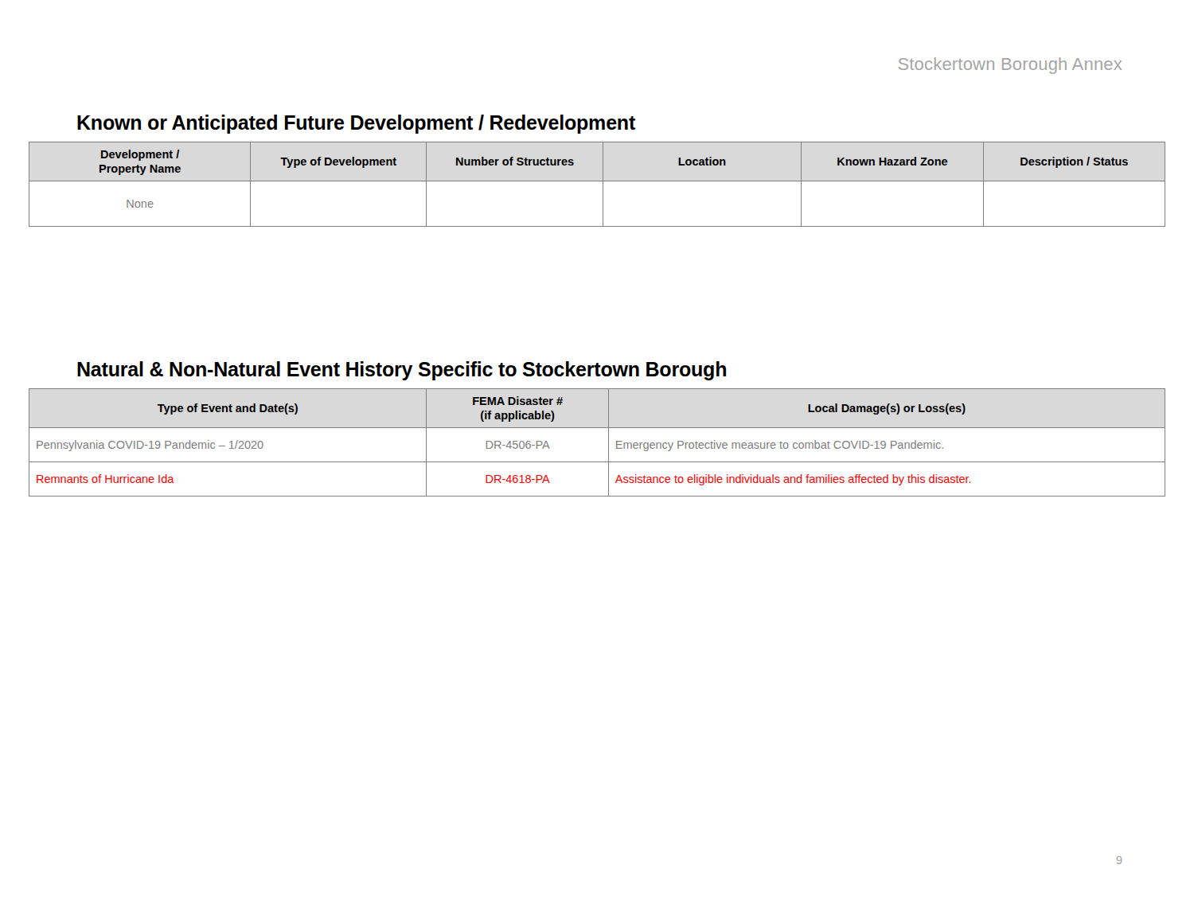Stockertown Borough Annex
Known or Anticipated Future Development / Redevelopment
| Development / Property Name | Type of Development | Number of Structures | Location | Known Hazard Zone | Description / Status |
| --- | --- | --- | --- | --- | --- |
| None | | | | | |
Natural & Non-Natural Event History Specific to Stockertown Borough
| Type of Event and Date(s) | FEMA Disaster # (if applicable) | Local Damage(s) or Loss(es) |
| --- | --- | --- |
| Pennsylvania COVID-19 Pandemic – 1/2020 | DR-4506-PA | Emergency Protective measure to combat COVID-19 Pandemic. |
| Remnants of Hurricane Ida | DR-4618-PA | Assistance to eligible individuals and families affected by this disaster. |
9